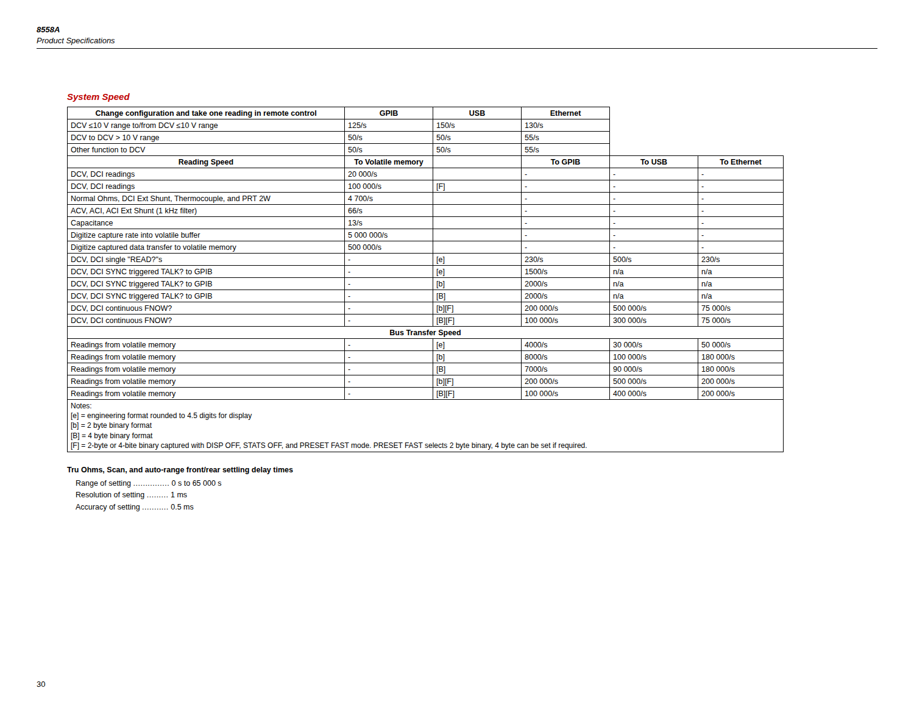8558A
Product Specifications
System Speed
| Change configuration and take one reading in remote control | GPIB | USB | Ethernet | | |
| DCV ≤10 V range to/from DCV ≤10 V range | 125/s | 150/s | 130/s | | |
| DCV to DCV > 10 V range | 50/s | 50/s | 55/s | | |
| Other function to DCV | 50/s | 50/s | 55/s | | |
| Reading Speed | To Volatile memory | | To GPIB | To USB | To Ethernet |
| DCV, DCI readings | 20 000/s | | - | - | - |
| DCV, DCI readings | 100 000/s | [F] | - | - | - |
| Normal Ohms, DCI Ext Shunt, Thermocouple, and PRT 2W | 4 700/s | | - | - | - |
| ACV, ACI, ACI Ext Shunt (1 kHz filter) | 66/s | | - | - | - |
| Capacitance | 13/s | | - | - | - |
| Digitize capture rate into volatile buffer | 5 000 000/s | | - | - | - |
| Digitize captured data transfer to volatile memory | 500 000/s | | - | - | - |
| DCV, DCI single "READ?"s | - | [e] | 230/s | 500/s | 230/s |
| DCV, DCI SYNC triggered TALK? to GPIB | - | [e] | 1500/s | n/a | n/a |
| DCV, DCI SYNC triggered TALK? to GPIB | - | [b] | 2000/s | n/a | n/a |
| DCV, DCI SYNC triggered TALK? to GPIB | - | [B] | 2000/s | n/a | n/a |
| DCV, DCI continuous FNOW? | - | [b][F] | 200 000/s | 500 000/s | 75 000/s |
| DCV, DCI continuous FNOW? | - | [B][F] | 100 000/s | 300 000/s | 75 000/s |
| Bus Transfer Speed |
| Readings from volatile memory | - | [e] | 4000/s | 30 000/s | 50 000/s |
| Readings from volatile memory | - | [b] | 8000/s | 100 000/s | 180 000/s |
| Readings from volatile memory | - | [B] | 7000/s | 90 000/s | 180 000/s |
| Readings from volatile memory | - | [b][F] | 200 000/s | 500 000/s | 200 000/s |
| Readings from volatile memory | - | [B][F] | 100 000/s | 400 000/s | 200 000/s |
| Notes: [e] = engineering format rounded to 4.5 digits for display [b] = 2 byte binary format [B] = 4 byte binary format [F] = 2-byte or 4-bite binary captured with DISP OFF, STATS OFF, and PRESET FAST mode. PRESET FAST selects 2 byte binary, 4 byte can be set if required. |
Tru Ohms, Scan, and auto-range front/rear settling delay times
Range of setting ............... 0 s to 65 000 s
Resolution of setting ......... 1 ms
Accuracy of setting ........... 0.5 ms
30